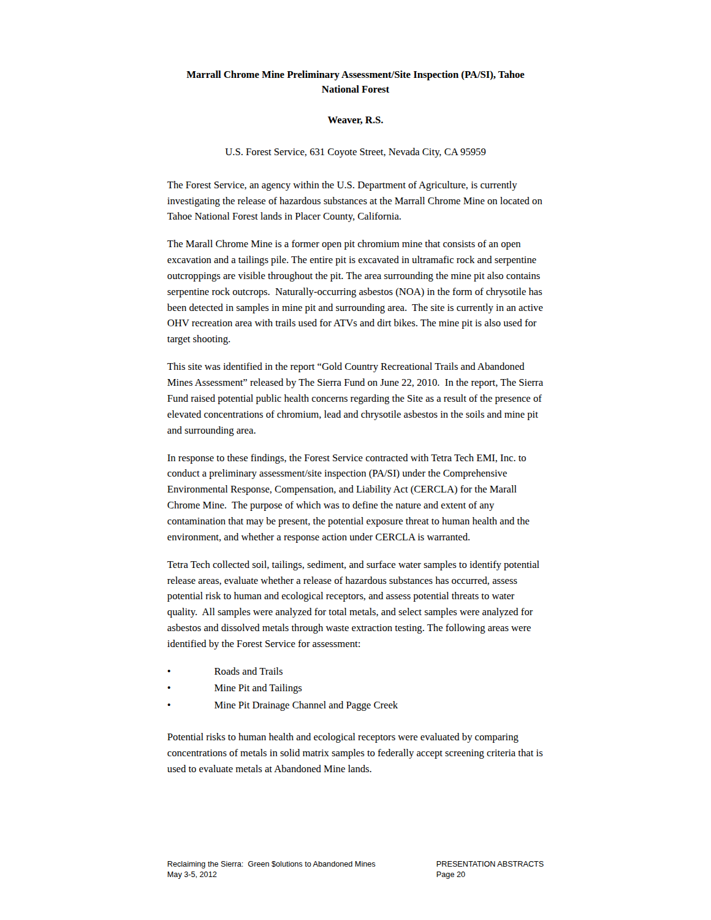Marrall Chrome Mine Preliminary Assessment/Site Inspection (PA/SI), Tahoe National Forest
Weaver, R.S.
U.S. Forest Service, 631 Coyote Street, Nevada City, CA 95959
The Forest Service, an agency within the U.S. Department of Agriculture, is currently investigating the release of hazardous substances at the Marrall Chrome Mine on located on Tahoe National Forest lands in Placer County, California.
The Marall Chrome Mine is a former open pit chromium mine that consists of an open excavation and a tailings pile. The entire pit is excavated in ultramafic rock and serpentine outcroppings are visible throughout the pit. The area surrounding the mine pit also contains serpentine rock outcrops. Naturally-occurring asbestos (NOA) in the form of chrysotile has been detected in samples in mine pit and surrounding area. The site is currently in an active OHV recreation area with trails used for ATVs and dirt bikes. The mine pit is also used for target shooting.
This site was identified in the report “Gold Country Recreational Trails and Abandoned Mines Assessment” released by The Sierra Fund on June 22, 2010. In the report, The Sierra Fund raised potential public health concerns regarding the Site as a result of the presence of elevated concentrations of chromium, lead and chrysotile asbestos in the soils and mine pit and surrounding area.
In response to these findings, the Forest Service contracted with Tetra Tech EMI, Inc. to conduct a preliminary assessment/site inspection (PA/SI) under the Comprehensive Environmental Response, Compensation, and Liability Act (CERCLA) for the Marall Chrome Mine. The purpose of which was to define the nature and extent of any contamination that may be present, the potential exposure threat to human health and the environment, and whether a response action under CERCLA is warranted.
Tetra Tech collected soil, tailings, sediment, and surface water samples to identify potential release areas, evaluate whether a release of hazardous substances has occurred, assess potential risk to human and ecological receptors, and assess potential threats to water quality. All samples were analyzed for total metals, and select samples were analyzed for asbestos and dissolved metals through waste extraction testing. The following areas were identified by the Forest Service for assessment:
Roads and Trails
Mine Pit and Tailings
Mine Pit Drainage Channel and Pagge Creek
Potential risks to human health and ecological receptors were evaluated by comparing concentrations of metals in solid matrix samples to federally accept screening criteria that is used to evaluate metals at Abandoned Mine lands.
Reclaiming the Sierra: Green $olutions to Abandoned Mines May 3-5, 2012
PRESENTATION ABSTRACTS Page 20